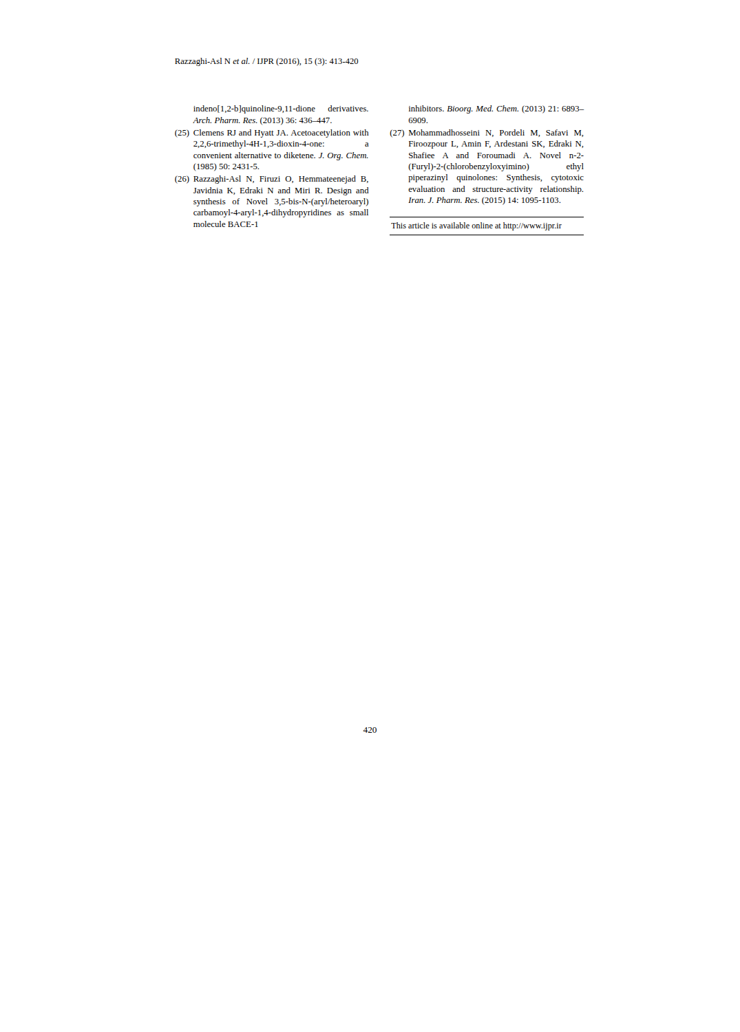Razzaghi-Asl N et al. / IJPR (2016), 15 (3): 413-420
indeno[1,2-b]quinoline-9,11-dione derivatives. Arch. Pharm. Res. (2013) 36: 436–447.
(25) Clemens RJ and Hyatt JA. Acetoacetylation with 2,2,6-trimethyl-4H-1,3-dioxin-4-one: a convenient alternative to diketene. J. Org. Chem. (1985) 50: 2431-5.
(26) Razzaghi-Asl N, Firuzi O, Hemmateenejad B, Javidnia K, Edraki N and Miri R. Design and synthesis of Novel 3,5-bis-N-(aryl/heteroaryl) carbamoyl-4-aryl-1,4-dihydropyridines as small molecule BACE-1
inhibitors. Bioorg. Med. Chem. (2013) 21: 6893–6909.
(27) Mohammadhosseini N, Pordeli M, Safavi M, Firoozpour L, Amin F, Ardestani SK, Edraki N, Shafiee A and Foroumadi A. Novel n-2-(Furyl)-2-(chlorobenzyloxyimino) ethyl piperazinyl quinolones: Synthesis, cytotoxic evaluation and structure-activity relationship. Iran. J. Pharm. Res. (2015) 14: 1095-1103.
This article is available online at http://www.ijpr.ir
420